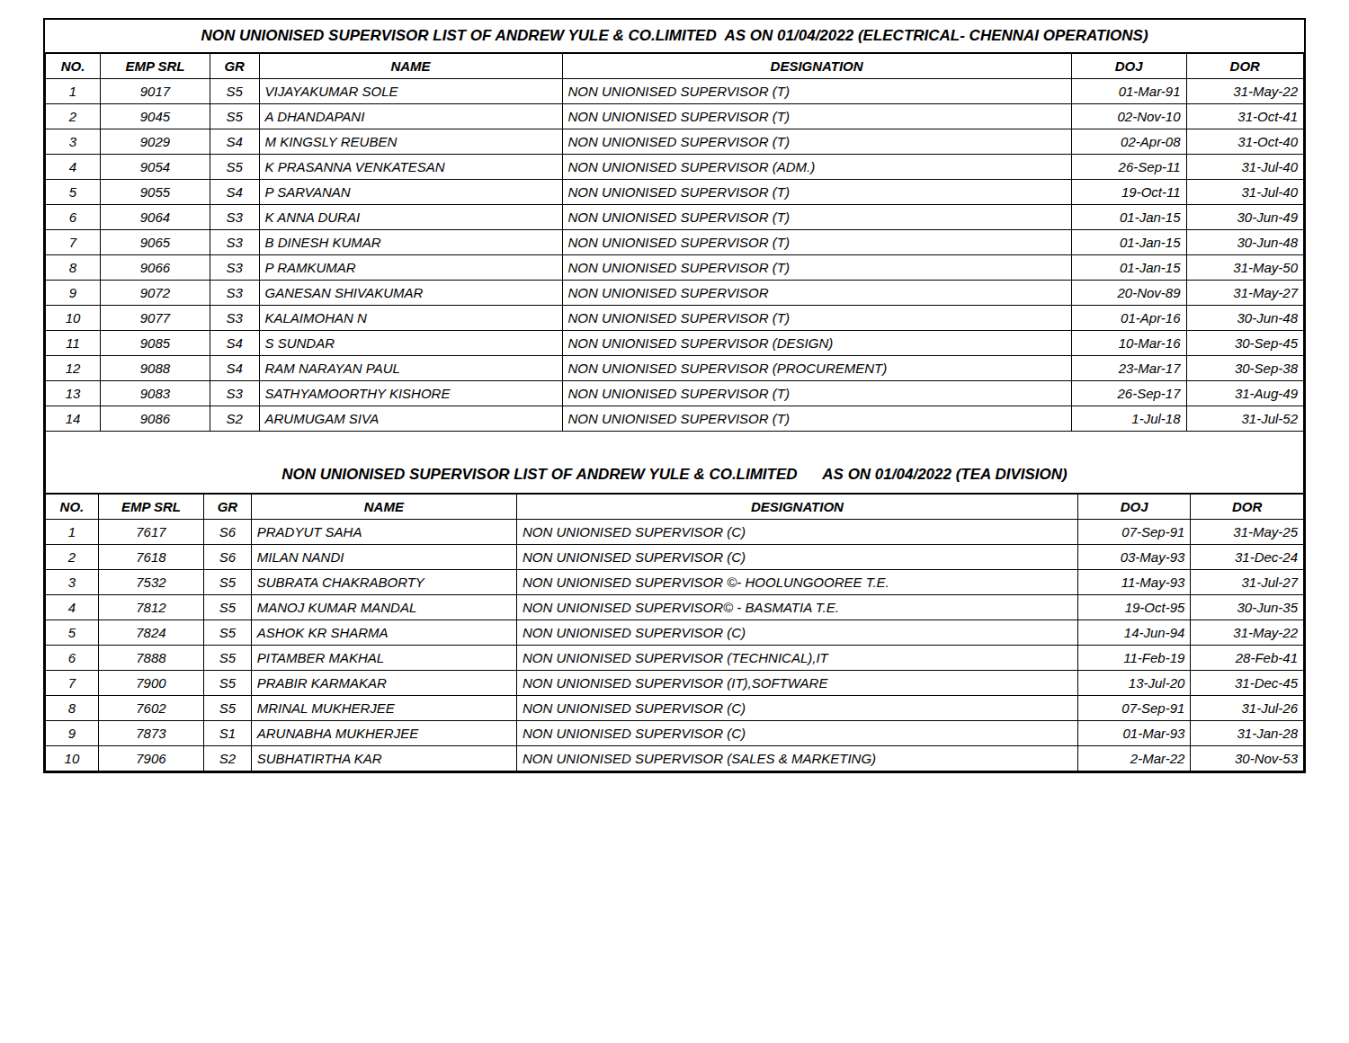NON UNIONISED SUPERVISOR LIST OF ANDREW YULE & CO.LIMITED AS ON 01/04/2022 (ELECTRICAL- CHENNAI OPERATIONS)
| NO. | EMP SRL | GR | NAME | DESIGNATION | DOJ | DOR |
| --- | --- | --- | --- | --- | --- | --- |
| 1 | 9017 | S5 | VIJAYAKUMAR SOLE | NON UNIONISED SUPERVISOR (T) | 01-Mar-91 | 31-May-22 |
| 2 | 9045 | S5 | A DHANDAPANI | NON UNIONISED SUPERVISOR (T) | 02-Nov-10 | 31-Oct-41 |
| 3 | 9029 | S4 | M KINGSLY REUBEN | NON UNIONISED SUPERVISOR (T) | 02-Apr-08 | 31-Oct-40 |
| 4 | 9054 | S5 | K PRASANNA VENKATESAN | NON UNIONISED SUPERVISOR (ADM.) | 26-Sep-11 | 31-Jul-40 |
| 5 | 9055 | S4 | P SARVANAN | NON UNIONISED SUPERVISOR (T) | 19-Oct-11 | 31-Jul-40 |
| 6 | 9064 | S3 | K ANNA DURAI | NON UNIONISED SUPERVISOR (T) | 01-Jan-15 | 30-Jun-49 |
| 7 | 9065 | S3 | B DINESH KUMAR | NON UNIONISED SUPERVISOR (T) | 01-Jan-15 | 30-Jun-48 |
| 8 | 9066 | S3 | P RAMKUMAR | NON UNIONISED SUPERVISOR (T) | 01-Jan-15 | 31-May-50 |
| 9 | 9072 | S3 | GANESAN SHIVAKUMAR | NON UNIONISED SUPERVISOR | 20-Nov-89 | 31-May-27 |
| 10 | 9077 | S3 | KALAIMOHAN N | NON UNIONISED SUPERVISOR (T) | 01-Apr-16 | 30-Jun-48 |
| 11 | 9085 | S4 | S SUNDAR | NON UNIONISED SUPERVISOR (DESIGN) | 10-Mar-16 | 30-Sep-45 |
| 12 | 9088 | S4 | RAM NARAYAN PAUL | NON UNIONISED SUPERVISOR (PROCUREMENT) | 23-Mar-17 | 30-Sep-38 |
| 13 | 9083 | S3 | SATHYAMOORTHY KISHORE | NON UNIONISED SUPERVISOR (T) | 26-Sep-17 | 31-Aug-49 |
| 14 | 9086 | S2 | ARUMUGAM SIVA | NON UNIONISED SUPERVISOR (T) | 1-Jul-18 | 31-Jul-52 |
NON UNIONISED SUPERVISOR LIST OF ANDREW YULE & CO.LIMITED AS ON 01/04/2022 (TEA DIVISION)
| NO. | EMP SRL | GR | NAME | DESIGNATION | DOJ | DOR |
| --- | --- | --- | --- | --- | --- | --- |
| 1 | 7617 | S6 | PRADYUT SAHA | NON UNIONISED SUPERVISOR (C) | 07-Sep-91 | 31-May-25 |
| 2 | 7618 | S6 | MILAN NANDI | NON UNIONISED SUPERVISOR (C) | 03-May-93 | 31-Dec-24 |
| 3 | 7532 | S5 | SUBRATA CHAKRABORTY | NON UNIONISED SUPERVISOR ©- HOOLUNGOOREE T.E. | 11-May-93 | 31-Jul-27 |
| 4 | 7812 | S5 | MANOJ KUMAR MANDAL | NON UNIONISED SUPERVISOR© - BASMATIA T.E. | 19-Oct-95 | 30-Jun-35 |
| 5 | 7824 | S5 | ASHOK KR SHARMA | NON UNIONISED SUPERVISOR (C) | 14-Jun-94 | 31-May-22 |
| 6 | 7888 | S5 | PITAMBER MAKHAL | NON UNIONISED SUPERVISOR (TECHNICAL),IT | 11-Feb-19 | 28-Feb-41 |
| 7 | 7900 | S5 | PRABIR KARMAKAR | NON UNIONISED SUPERVISOR (IT),SOFTWARE | 13-Jul-20 | 31-Dec-45 |
| 8 | 7602 | S5 | MRINAL MUKHERJEE | NON UNIONISED SUPERVISOR (C) | 07-Sep-91 | 31-Jul-26 |
| 9 | 7873 | S1 | ARUNABHA MUKHERJEE | NON UNIONISED SUPERVISOR (C) | 01-Mar-93 | 31-Jan-28 |
| 10 | 7906 | S2 | SUBHATIRTHA KAR | NON UNIONISED SUPERVISOR (SALES & MARKETING) | 2-Mar-22 | 30-Nov-53 |